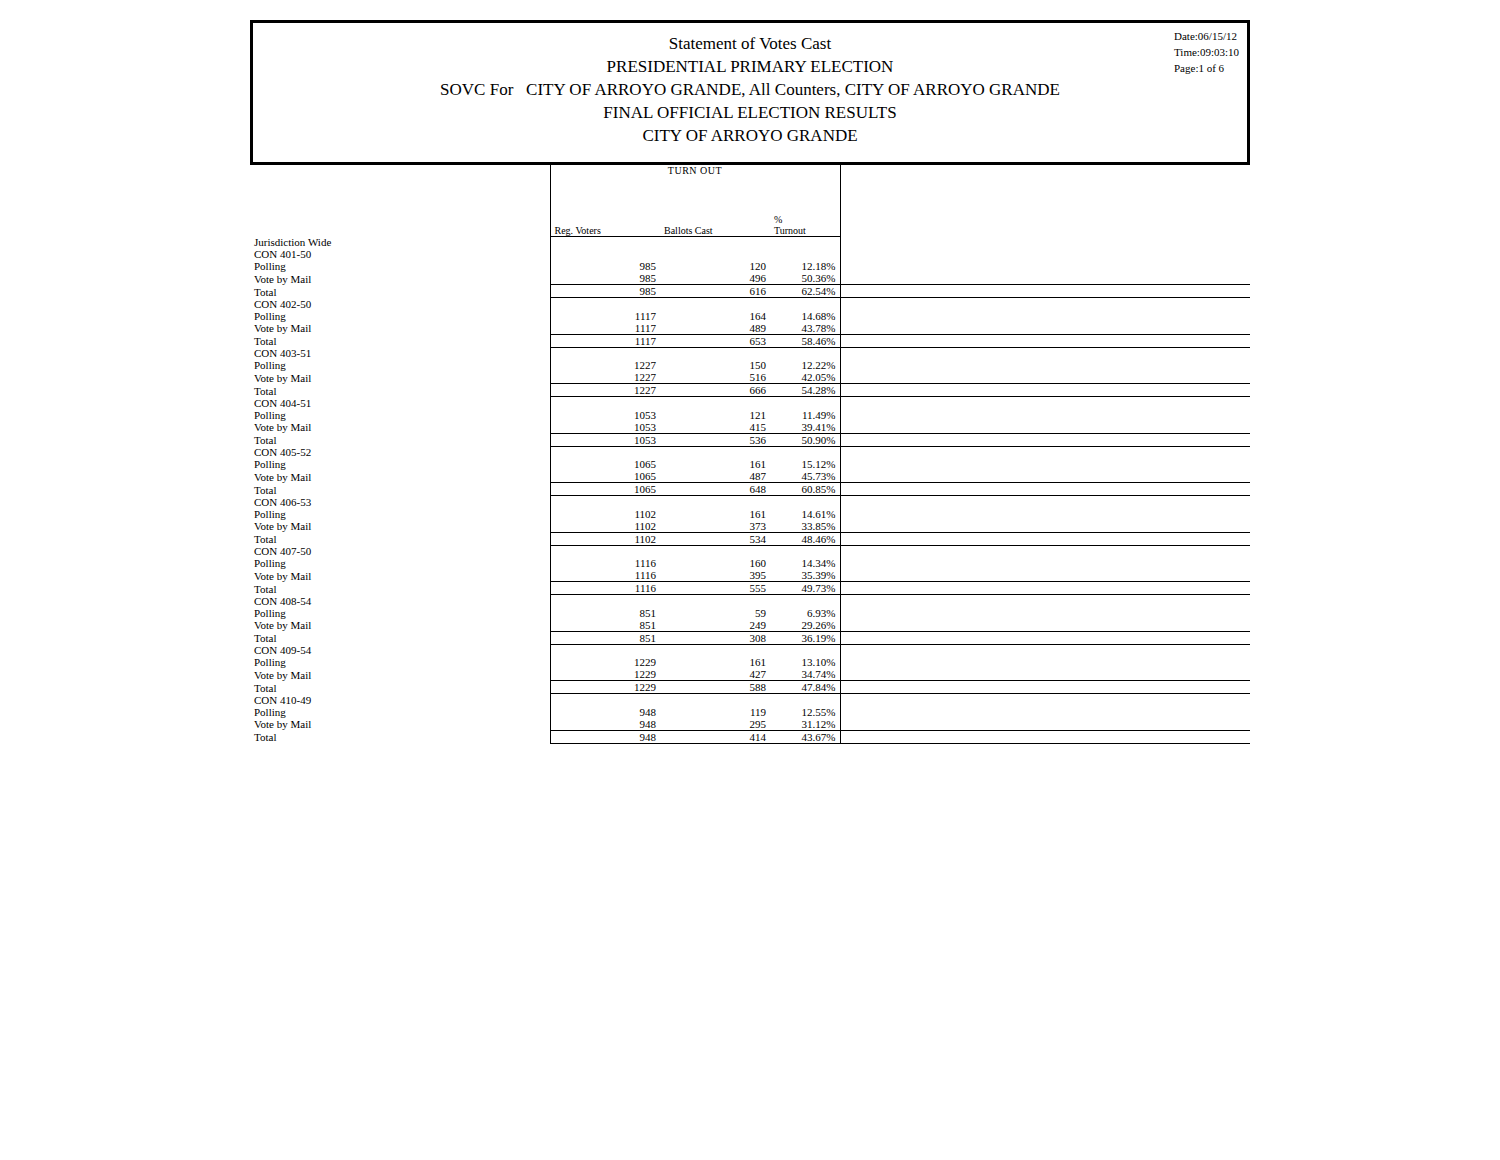Date:06/15/12
Time:09:03:10
Page:1 of 6
Statement of Votes Cast
PRESIDENTIAL PRIMARY ELECTION
SOVC For CITY OF ARROYO GRANDE, All Counters, CITY OF ARROYO GRANDE
FINAL OFFICIAL ELECTION RESULTS
CITY OF ARROYO GRANDE
| | TURN OUT | |
| --- | --- | --- |
| | Reg. Voters | Ballots Cast | % Turnout | |
| Jurisdiction Wide | | | | |
| CON 401-50 | | | | |
| Polling | 985 | 120 | 12.18% | |
| Vote by Mail | 985 | 496 | 50.36% | |
| Total | 985 | 616 | 62.54% | |
| CON 402-50 | | | | |
| Polling | 1117 | 164 | 14.68% | |
| Vote by Mail | 1117 | 489 | 43.78% | |
| Total | 1117 | 653 | 58.46% | |
| CON 403-51 | | | | |
| Polling | 1227 | 150 | 12.22% | |
| Vote by Mail | 1227 | 516 | 42.05% | |
| Total | 1227 | 666 | 54.28% | |
| CON 404-51 | | | | |
| Polling | 1053 | 121 | 11.49% | |
| Vote by Mail | 1053 | 415 | 39.41% | |
| Total | 1053 | 536 | 50.90% | |
| CON 405-52 | | | | |
| Polling | 1065 | 161 | 15.12% | |
| Vote by Mail | 1065 | 487 | 45.73% | |
| Total | 1065 | 648 | 60.85% | |
| CON 406-53 | | | | |
| Polling | 1102 | 161 | 14.61% | |
| Vote by Mail | 1102 | 373 | 33.85% | |
| Total | 1102 | 534 | 48.46% | |
| CON 407-50 | | | | |
| Polling | 1116 | 160 | 14.34% | |
| Vote by Mail | 1116 | 395 | 35.39% | |
| Total | 1116 | 555 | 49.73% | |
| CON 408-54 | | | | |
| Polling | 851 | 59 | 6.93% | |
| Vote by Mail | 851 | 249 | 29.26% | |
| Total | 851 | 308 | 36.19% | |
| CON 409-54 | | | | |
| Polling | 1229 | 161 | 13.10% | |
| Vote by Mail | 1229 | 427 | 34.74% | |
| Total | 1229 | 588 | 47.84% | |
| CON 410-49 | | | | |
| Polling | 948 | 119 | 12.55% | |
| Vote by Mail | 948 | 295 | 31.12% | |
| Total | 948 | 414 | 43.67% | |